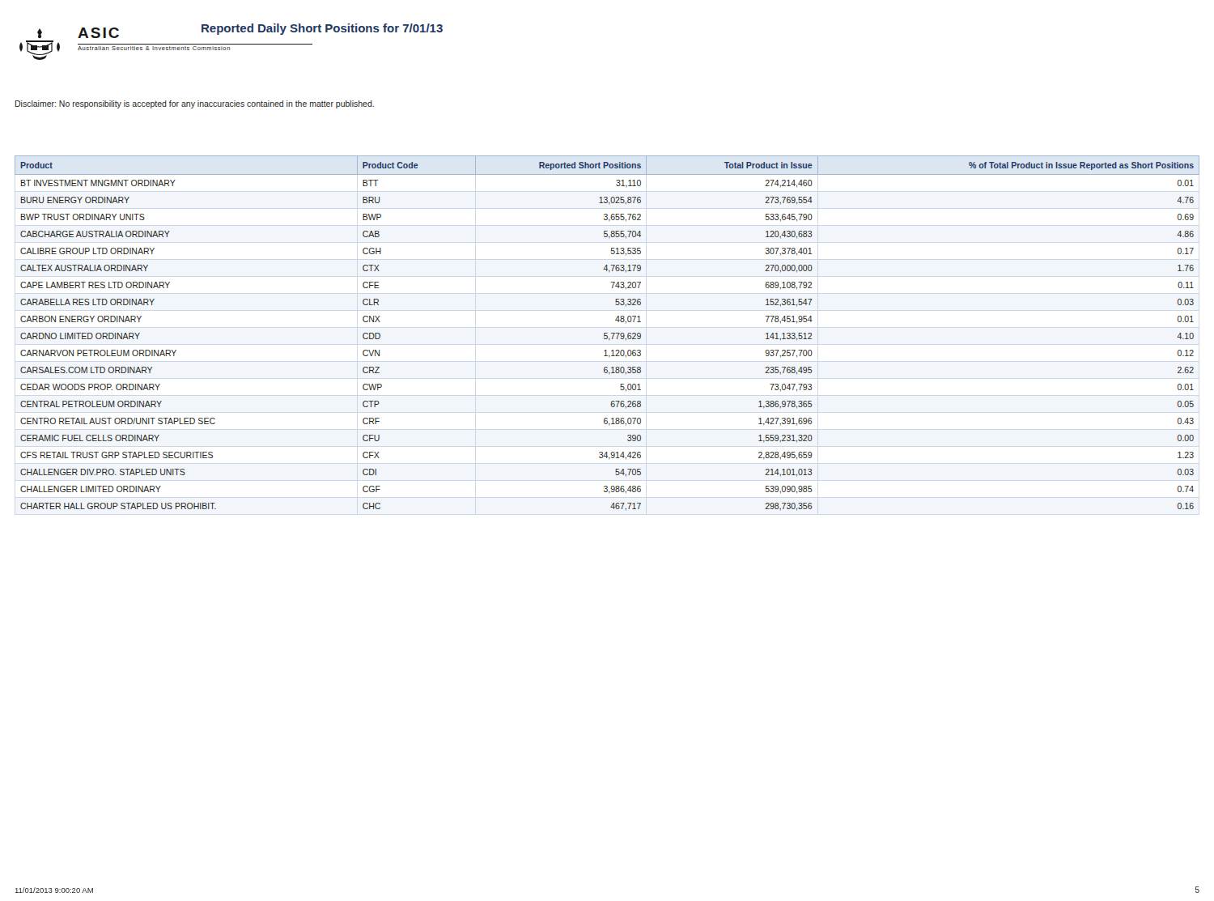ASIC
Australian Securities & Investments Commission
Reported Daily Short Positions for 7/01/13
Disclaimer: No responsibility is accepted for any inaccuracies contained in the matter published.
| Product | Product Code | Reported Short Positions | Total Product in Issue | % of Total Product in Issue Reported as Short Positions |
| --- | --- | --- | --- | --- |
| BT INVESTMENT MNGMNT ORDINARY | BTT | 31,110 | 274,214,460 | 0.01 |
| BURU ENERGY ORDINARY | BRU | 13,025,876 | 273,769,554 | 4.76 |
| BWP TRUST ORDINARY UNITS | BWP | 3,655,762 | 533,645,790 | 0.69 |
| CABCHARGE AUSTRALIA ORDINARY | CAB | 5,855,704 | 120,430,683 | 4.86 |
| CALIBRE GROUP LTD ORDINARY | CGH | 513,535 | 307,378,401 | 0.17 |
| CALTEX AUSTRALIA ORDINARY | CTX | 4,763,179 | 270,000,000 | 1.76 |
| CAPE LAMBERT RES LTD ORDINARY | CFE | 743,207 | 689,108,792 | 0.11 |
| CARABELLA RES LTD ORDINARY | CLR | 53,326 | 152,361,547 | 0.03 |
| CARBON ENERGY ORDINARY | CNX | 48,071 | 778,451,954 | 0.01 |
| CARDNO LIMITED ORDINARY | CDD | 5,779,629 | 141,133,512 | 4.10 |
| CARNARVON PETROLEUM ORDINARY | CVN | 1,120,063 | 937,257,700 | 0.12 |
| CARSALES.COM LTD ORDINARY | CRZ | 6,180,358 | 235,768,495 | 2.62 |
| CEDAR WOODS PROP. ORDINARY | CWP | 5,001 | 73,047,793 | 0.01 |
| CENTRAL PETROLEUM ORDINARY | CTP | 676,268 | 1,386,978,365 | 0.05 |
| CENTRO RETAIL AUST ORD/UNIT STAPLED SEC | CRF | 6,186,070 | 1,427,391,696 | 0.43 |
| CERAMIC FUEL CELLS ORDINARY | CFU | 390 | 1,559,231,320 | 0.00 |
| CFS RETAIL TRUST GRP STAPLED SECURITIES | CFX | 34,914,426 | 2,828,495,659 | 1.23 |
| CHALLENGER DIV.PRO. STAPLED UNITS | CDI | 54,705 | 214,101,013 | 0.03 |
| CHALLENGER LIMITED ORDINARY | CGF | 3,986,486 | 539,090,985 | 0.74 |
| CHARTER HALL GROUP STAPLED US PROHIBIT. | CHC | 467,717 | 298,730,356 | 0.16 |
11/01/2013 9:00:20 AM 5